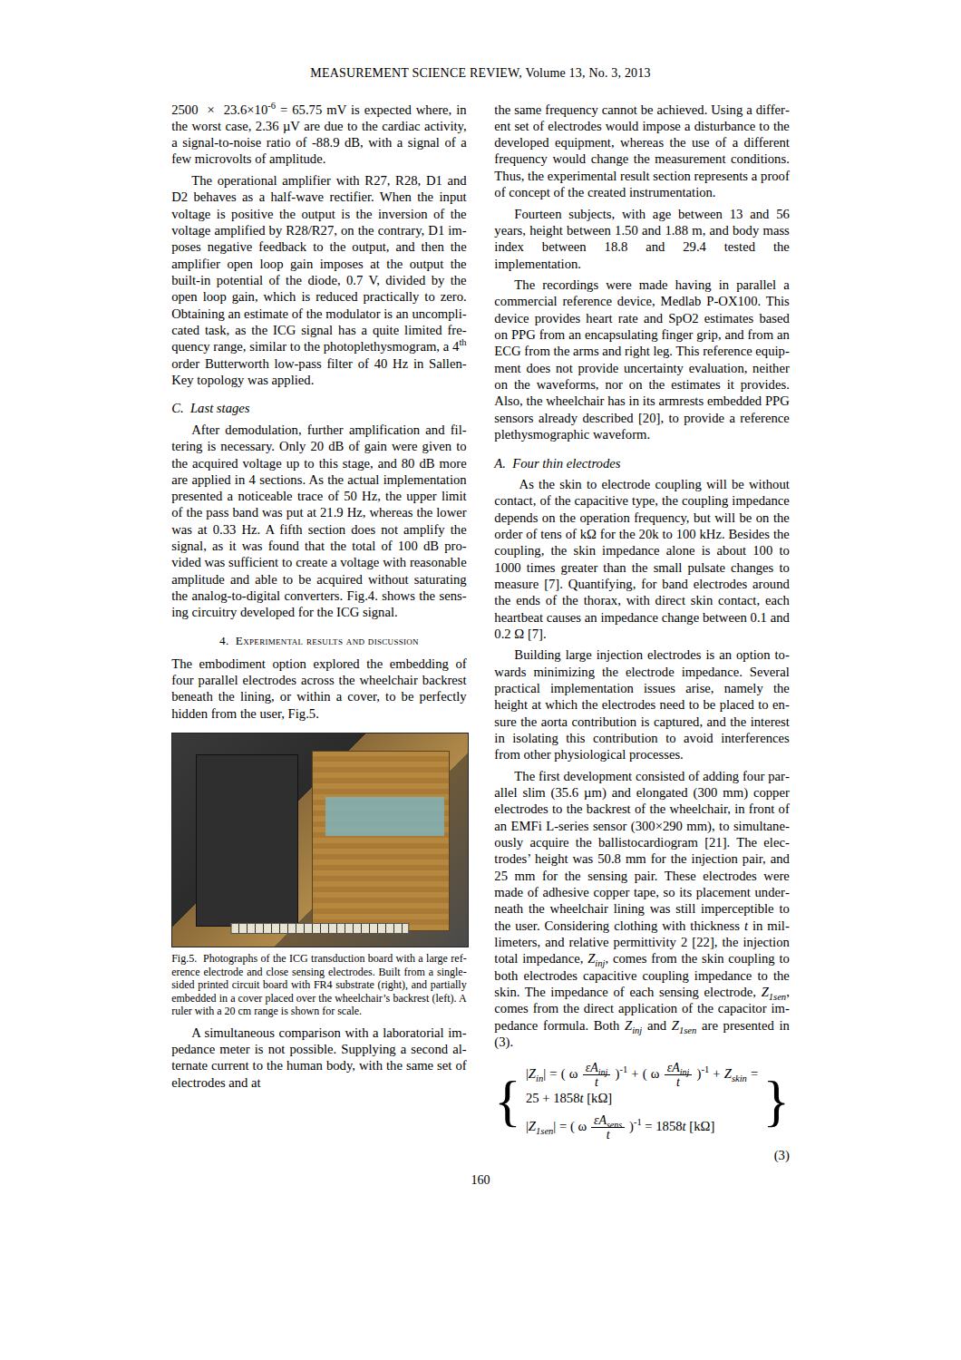MEASUREMENT SCIENCE REVIEW, Volume 13, No. 3, 2013
2500 × 23.6×10-6 = 65.75 mV is expected where, in the worst case, 2.36 µV are due to the cardiac activity, a signal-to-noise ratio of -88.9 dB, with a signal of a few microvolts of amplitude.
The operational amplifier with R27, R28, D1 and D2 behaves as a half-wave rectifier. When the input voltage is positive the output is the inversion of the voltage amplified by R28/R27, on the contrary, D1 imposes negative feedback to the output, and then the amplifier open loop gain imposes at the output the built-in potential of the diode, 0.7 V, divided by the open loop gain, which is reduced practically to zero. Obtaining an estimate of the modulator is an uncomplicated task, as the ICG signal has a quite limited frequency range, similar to the photoplethysmogram, a 4th order Butterworth low-pass filter of 40 Hz in Sallen-Key topology was applied.
C. Last stages
After demodulation, further amplification and filtering is necessary. Only 20 dB of gain were given to the acquired voltage up to this stage, and 80 dB more are applied in 4 sections. As the actual implementation presented a noticeable trace of 50 Hz, the upper limit of the pass band was put at 21.9 Hz, whereas the lower was at 0.33 Hz. A fifth section does not amplify the signal, as it was found that the total of 100 dB provided was sufficient to create a voltage with reasonable amplitude and able to be acquired without saturating the analog-to-digital converters. Fig.4. shows the sensing circuitry developed for the ICG signal.
4. Experimental results and discussion
The embodiment option explored the embedding of four parallel electrodes across the wheelchair backrest beneath the lining, or within a cover, to be perfectly hidden from the user, Fig.5.
Fig.5. Photographs of the ICG transduction board with a large reference electrode and close sensing electrodes. Built from a single-sided printed circuit board with FR4 substrate (right), and partially embedded in a cover placed over the wheelchair’s backrest (left). A ruler with a 20 cm range is shown for scale.
A simultaneous comparison with a laboratorial impedance meter is not possible. Supplying a second alternate current to the human body, with the same set of electrodes and at
the same frequency cannot be achieved. Using a different set of electrodes would impose a disturbance to the developed equipment, whereas the use of a different frequency would change the measurement conditions. Thus, the experimental result section represents a proof of concept of the created instrumentation.
Fourteen subjects, with age between 13 and 56 years, height between 1.50 and 1.88 m, and body mass index between 18.8 and 29.4 tested the implementation.
The recordings were made having in parallel a commercial reference device, Medlab P-OX100. This device provides heart rate and SpO2 estimates based on PPG from an encapsulating finger grip, and from an ECG from the arms and right leg. This reference equipment does not provide uncertainty evaluation, neither on the waveforms, nor on the estimates it provides. Also, the wheelchair has in its armrests embedded PPG sensors already described [20], to provide a reference plethysmographic waveform.
A. Four thin electrodes
As the skin to electrode coupling will be without contact, of the capacitive type, the coupling impedance depends on the operation frequency, but will be on the order of tens of kΩ for the 20k to 100 kHz. Besides the coupling, the skin impedance alone is about 100 to 1000 times greater than the small pulsate changes to measure [7]. Quantifying, for band electrodes around the ends of the thorax, with direct skin contact, each heartbeat causes an impedance change between 0.1 and 0.2 Ω [7].
Building large injection electrodes is an option towards minimizing the electrode impedance. Several practical implementation issues arise, namely the height at which the electrodes need to be placed to ensure the aorta contribution is captured, and the interest in isolating this contribution to avoid interferences from other physiological processes.
The first development consisted of adding four parallel slim (35.6 µm) and elongated (300 mm) copper electrodes to the backrest of the wheelchair, in front of an EMFi L-series sensor (300×290 mm), to simultaneously acquire the ballistocardiogram [21]. The electrodes’ height was 50.8 mm for the injection pair, and 25 mm for the sensing pair. These electrodes were made of adhesive copper tape, so its placement underneath the wheelchair lining was still imperceptible to the user. Considering clothing with thickness t in millimeters, and relative permittivity 2 [22], the injection total impedance, Zinj, comes from the skin coupling to both electrodes capacitive coupling impedance to the skin. The impedance of each sensing electrode, Z1sen, comes from the direct application of the capacitor impedance formula. Both Zinj and Z1sen are presented in (3).
{ |Zin| = ( ω εAinj t )-1 + ( ω εAinj t )-1 + Zskin = 25 + 1858t [kΩ] |Z1sen| = ( ω εAsens t )-1 = 1858t [kΩ] }
(3)
160